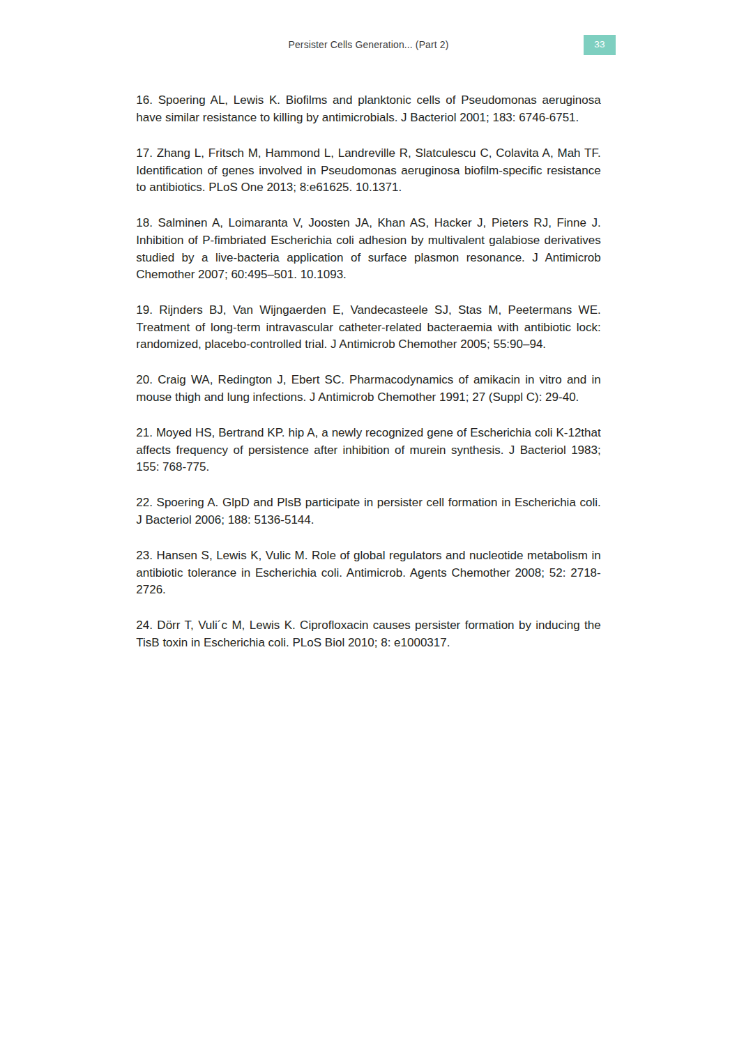Persister Cells Generation... (Part 2) 33
16. Spoering AL, Lewis K. Biofilms and planktonic cells of Pseudomonas aeruginosa have similar resistance to killing by antimicrobials. J Bacteriol 2001; 183: 6746-6751.
17. Zhang L, Fritsch M, Hammond L, Landreville R, Slatculescu C, Colavita A, Mah TF. Identification of genes involved in Pseudomonas aeruginosa biofilm-specific resistance to antibiotics. PLoS One 2013; 8:e61625. 10.1371.
18. Salminen A, Loimaranta V, Joosten JA, Khan AS, Hacker J, Pieters RJ, Finne J. Inhibition of P-fimbriated Escherichia coli adhesion by multivalent galabiose derivatives studied by a live-bacteria application of surface plasmon resonance. J Antimicrob Chemother 2007; 60:495–501. 10.1093.
19. Rijnders BJ, Van Wijngaerden E, Vandecasteele SJ, Stas M, Peetermans WE. Treatment of long-term intravascular catheter-related bacteraemia with antibiotic lock: randomized, placebo-controlled trial. J Antimicrob Chemother 2005; 55:90–94.
20. Craig WA, Redington J, Ebert SC. Pharmacodynamics of amikacin in vitro and in mouse thigh and lung infections. J Antimicrob Chemother 1991; 27 (Suppl C): 29-40.
21. Moyed HS, Bertrand KP. hip A, a newly recognized gene of Escherichia coli K-12that affects frequency of persistence after inhibition of murein synthesis. J Bacteriol 1983; 155: 768-775.
22. Spoering A. GlpD and PlsB participate in persister cell formation in Escherichia coli. J Bacteriol 2006; 188: 5136-5144.
23. Hansen S, Lewis K, Vulic M. Role of global regulators and nucleotide metabolism in antibiotic tolerance in Escherichia coli. Antimicrob. Agents Chemother 2008; 52: 2718-2726.
24. Dörr T, Vuli´c M, Lewis K. Ciprofloxacin causes persister formation by inducing the TisB toxin in Escherichia coli. PLoS Biol 2010; 8: e1000317.